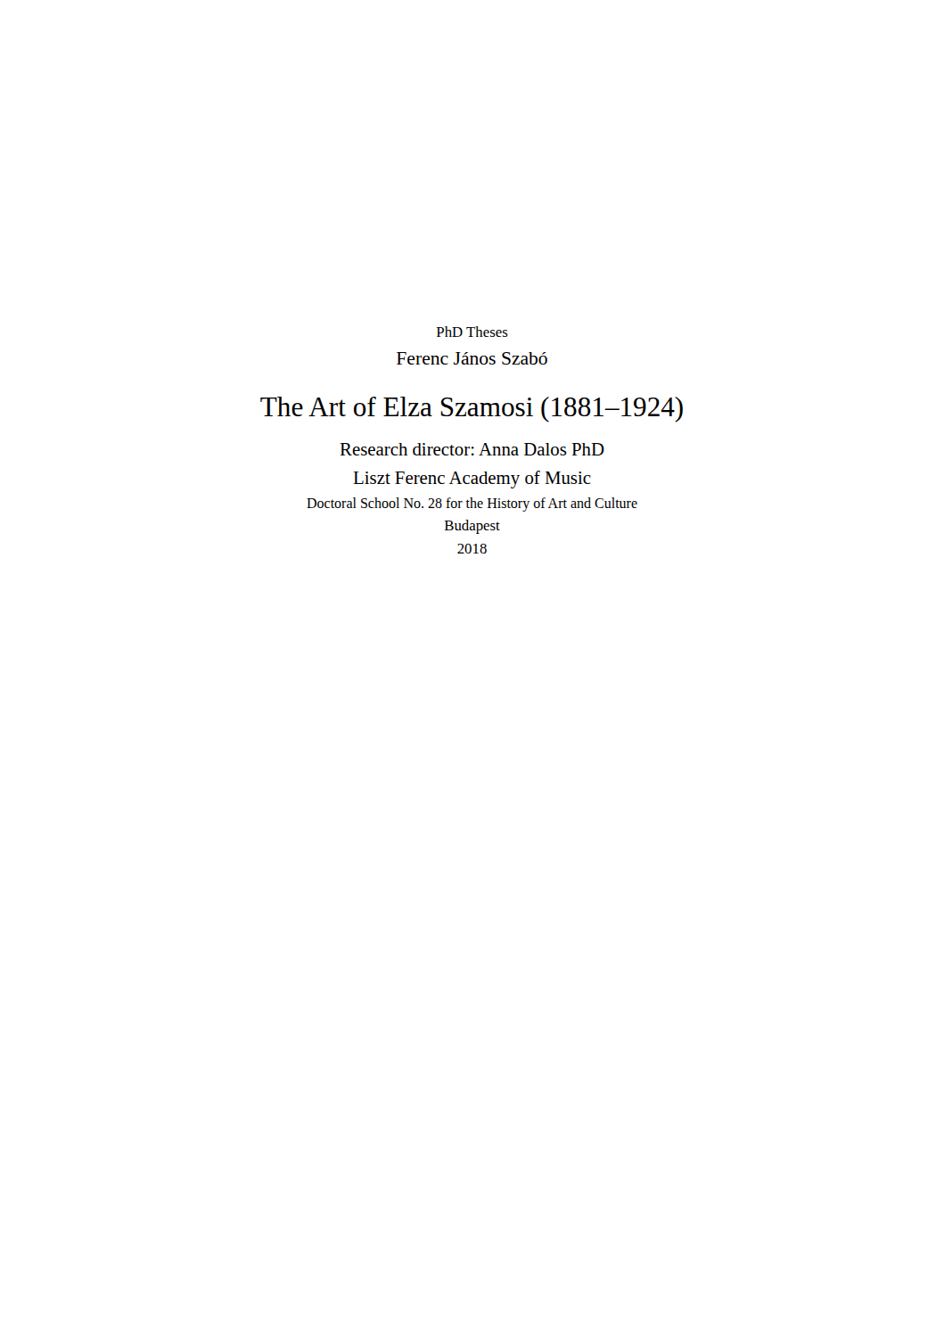PhD Theses
Ferenc János Szabó
The Art of Elza Szamosi (1881–1924)
Research director: Anna Dalos PhD
Liszt Ferenc Academy of Music
Doctoral School No. 28 for the History of Art and Culture
Budapest
2018